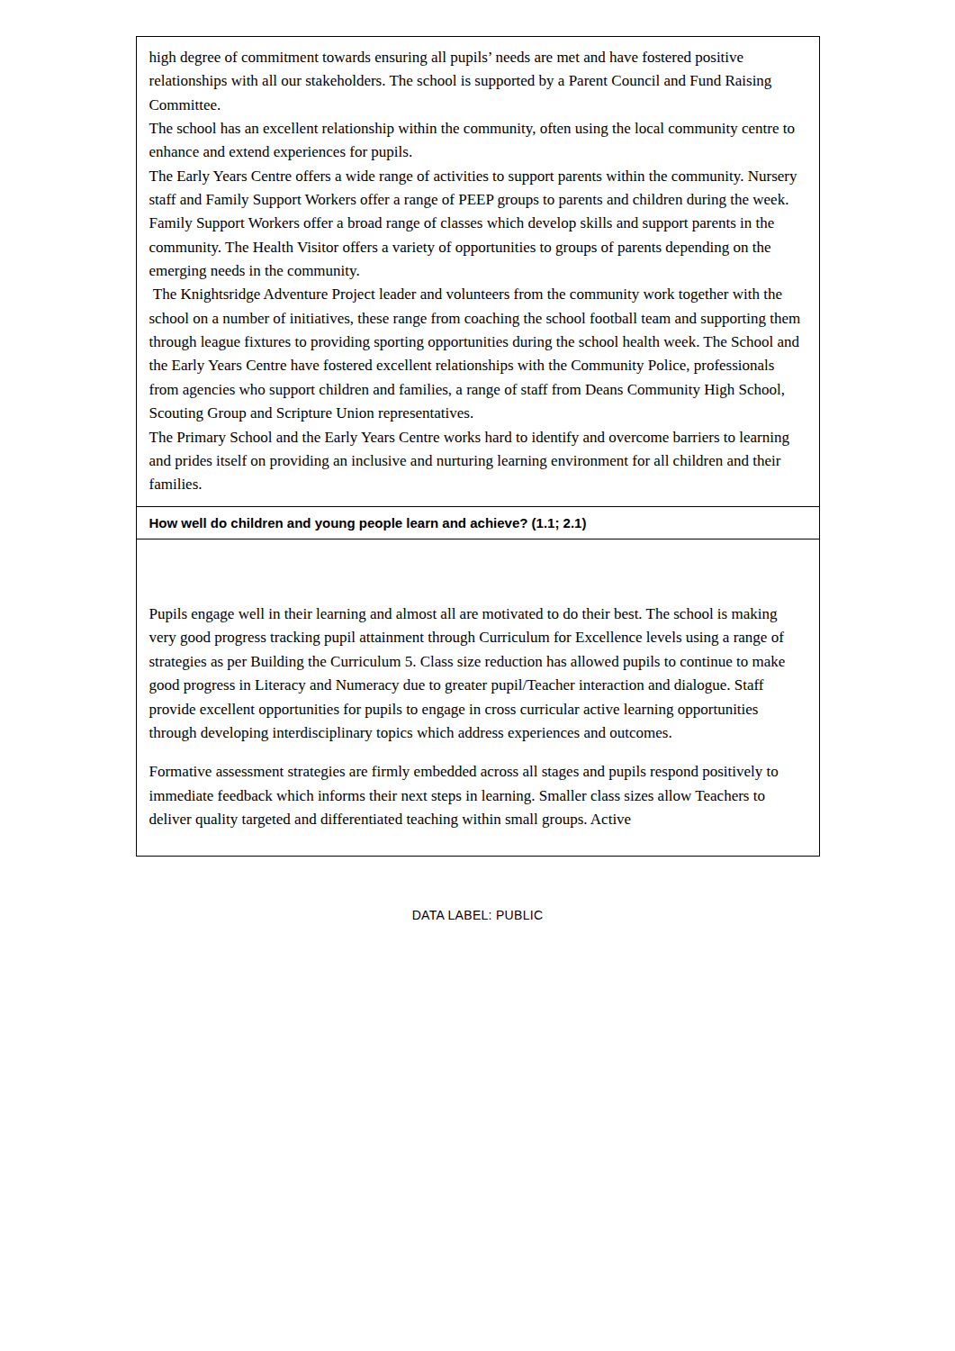high degree of commitment towards ensuring all pupils’ needs are met and have fostered positive relationships with all our stakeholders. The school is supported by a Parent Council and Fund Raising Committee.
The school has an excellent relationship within the community, often using the local community centre to enhance and extend experiences for pupils.
The Early Years Centre offers a wide range of activities to support parents within the community. Nursery staff and Family Support Workers offer a range of PEEP groups to parents and children during the week. Family Support Workers offer a broad range of classes which develop skills and support parents in the community. The Health Visitor offers a variety of opportunities to groups of parents depending on the emerging needs in the community.
The Knightsridge Adventure Project leader and volunteers from the community work together with the school on a number of initiatives, these range from coaching the school football team and supporting them through league fixtures to providing sporting opportunities during the school health week. The School and the Early Years Centre have fostered excellent relationships with the Community Police, professionals from agencies who support children and families, a range of staff from Deans Community High School, Scouting Group and Scripture Union representatives.
The Primary School and the Early Years Centre works hard to identify and overcome barriers to learning and prides itself on providing an inclusive and nurturing learning environment for all children and their families.
How well do children and young people learn and achieve? (1.1; 2.1)
Pupils engage well in their learning and almost all are motivated to do their best. The school is making very good progress tracking pupil attainment through Curriculum for Excellence levels using a range of strategies as per Building the Curriculum 5. Class size reduction has allowed pupils to continue to make good progress in Literacy and Numeracy due to greater pupil/Teacher interaction and dialogue. Staff provide excellent opportunities for pupils to engage in cross curricular active learning opportunities through developing interdisciplinary topics which address experiences and outcomes.
Formative assessment strategies are firmly embedded across all stages and pupils respond positively to immediate feedback which informs their next steps in learning. Smaller class sizes allow Teachers to deliver quality targeted and differentiated teaching within small groups. Active
DATA LABEL: PUBLIC